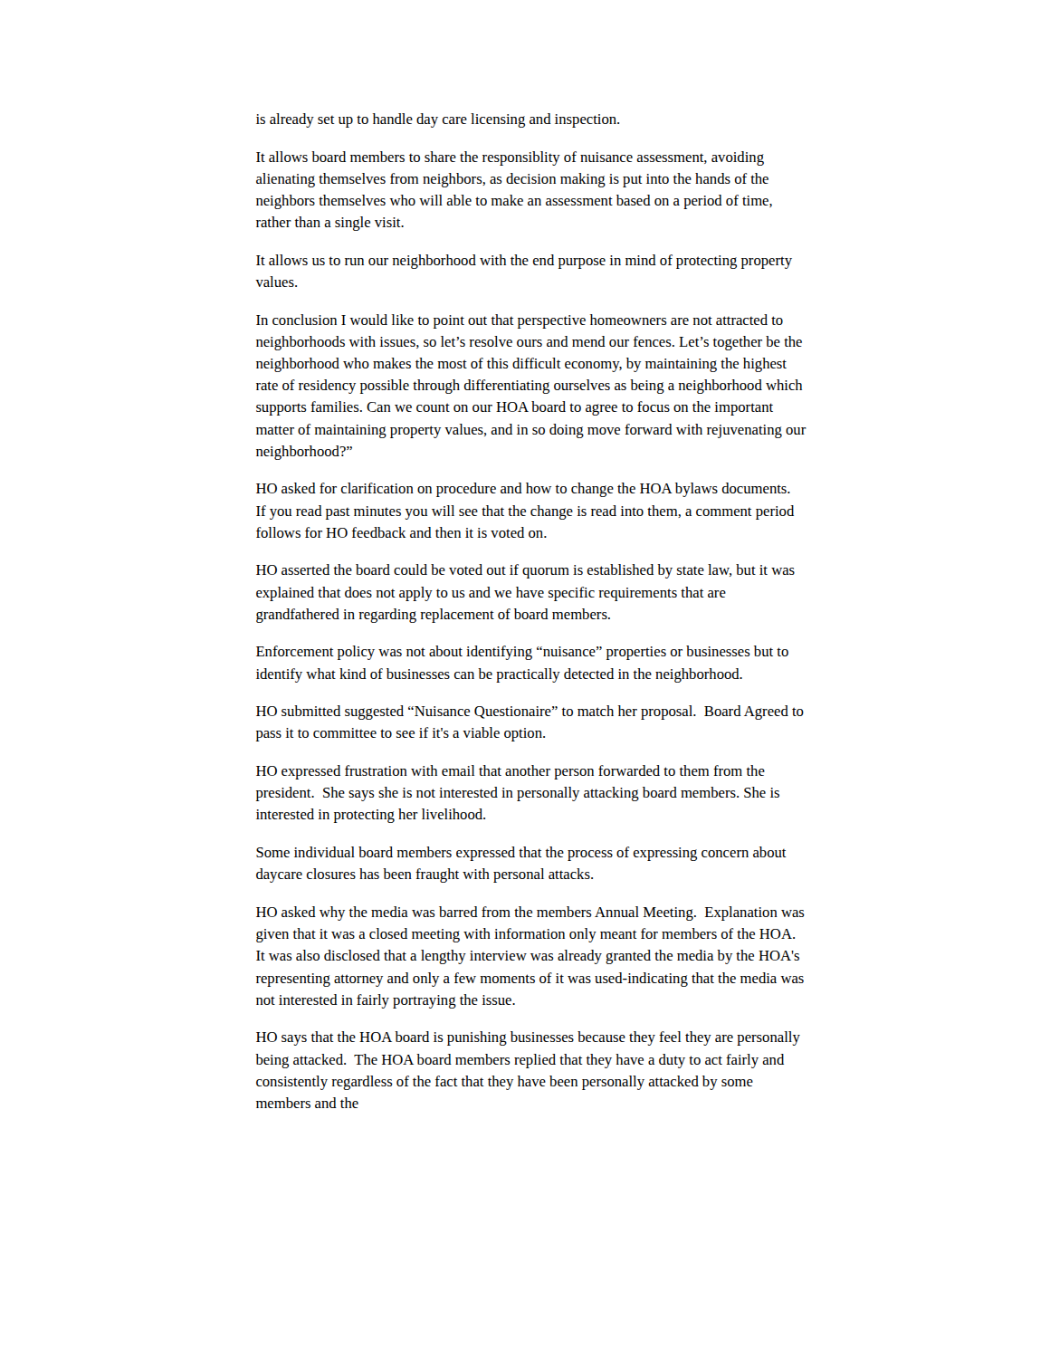is already set up to handle day care licensing and inspection.
It allows board members to share the responsiblity of nuisance assessment, avoiding alienating themselves from neighbors, as decision making is put into the hands of the neighbors themselves who will able to make an assessment based on a period of time, rather than a single visit.
It allows us to run our neighborhood with the end purpose in mind of protecting property values.
In conclusion I would like to point out that perspective homeowners are not attracted to neighborhoods with issues, so let’s resolve ours and mend our fences. Let’s together be the neighborhood who makes the most of this difficult economy, by maintaining the highest rate of residency possible through differentiating ourselves as being a neighborhood which supports families. Can we count on our HOA board to agree to focus on the important matter of maintaining property values, and in so doing move forward with rejuvenating our neighborhood?”
HO asked for clarification on procedure and how to change the HOA bylaws documents. If you read past minutes you will see that the change is read into them, a comment period follows for HO feedback and then it is voted on.
HO asserted the board could be voted out if quorum is established by state law, but it was explained that does not apply to us and we have specific requirements that are grandfathered in regarding replacement of board members.
Enforcement policy was not about identifying “nuisance” properties or businesses but to identify what kind of businesses can be practically detected in the neighborhood.
HO submitted suggested “Nuisance Questionaire” to match her proposal. Board Agreed to pass it to committee to see if it's a viable option.
HO expressed frustration with email that another person forwarded to them from the president. She says she is not interested in personally attacking board members. She is interested in protecting her livelihood.
Some individual board members expressed that the process of expressing concern about daycare closures has been fraught with personal attacks.
HO asked why the media was barred from the members Annual Meeting. Explanation was given that it was a closed meeting with information only meant for members of the HOA. It was also disclosed that a lengthy interview was already granted the media by the HOA's representing attorney and only a few moments of it was used-indicating that the media was not interested in fairly portraying the issue.
HO says that the HOA board is punishing businesses because they feel they are personally being attacked. The HOA board members replied that they have a duty to act fairly and consistently regardless of the fact that they have been personally attacked by some members and the